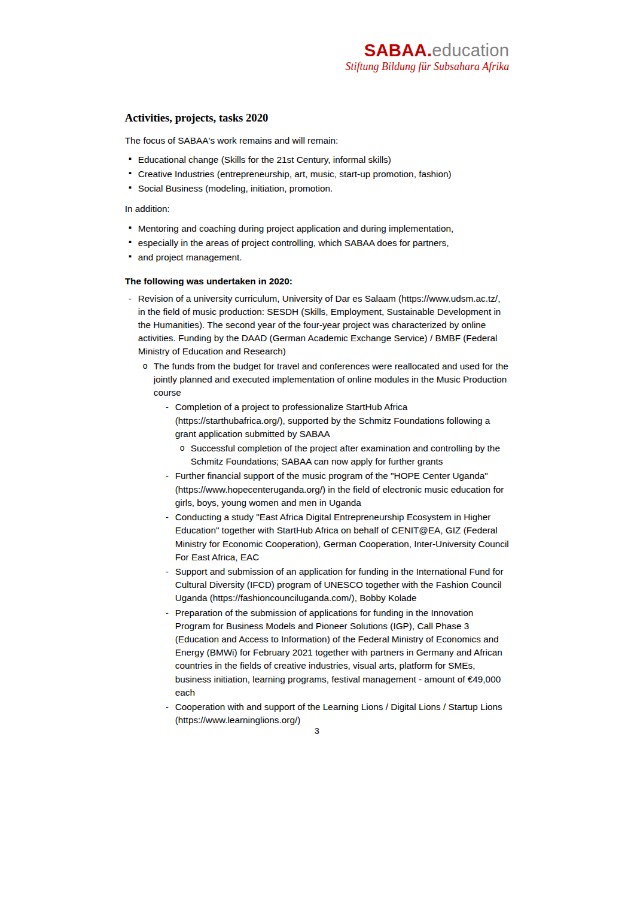SABAA. education
Stiftung Bildung für Subsahara Afrika
Activities, projects, tasks 2020
The focus of SABAA's work remains and will remain:
Educational change (Skills for the 21st Century, informal skills)
Creative Industries (entrepreneurship, art, music, start-up promotion, fashion)
Social Business (modeling, initiation, promotion.
In addition:
Mentoring and coaching during project application and during implementation,
especially in the areas of project controlling, which SABAA does for partners,
and project management.
The following was undertaken in 2020:
Revision of a university curriculum, University of Dar es Salaam (https://www.udsm.ac.tz/, in the field of music production: SESDH (Skills, Employment, Sustainable Development in the Humanities). The second year of the four-year project was characterized by online activities. Funding by the DAAD (German Academic Exchange Service) / BMBF (Federal Ministry of Education and Research)
The funds from the budget for travel and conferences were reallocated and used for the jointly planned and executed implementation of online modules in the Music Production course
Completion of a project to professionalize StartHub Africa (https://starthubafrica.org/), supported by the Schmitz Foundations following a grant application submitted by SABAA
Successful completion of the project after examination and controlling by the Schmitz Foundations; SABAA can now apply for further grants
Further financial support of the music program of the "HOPE Center Uganda" (https://www.hopecenteruganda.org/) in the field of electronic music education for girls, boys, young women and men in Uganda
Conducting a study "East Africa Digital Entrepreneurship Ecosystem in Higher Education" together with StartHub Africa on behalf of CENIT@EA, GIZ (Federal Ministry for Economic Cooperation), German Cooperation, Inter-University Council For East Africa, EAC
Support and submission of an application for funding in the International Fund for Cultural Diversity (IFCD) program of UNESCO together with the Fashion Council Uganda (https://fashioncounciluganda.com/), Bobby Kolade
Preparation of the submission of applications for funding in the Innovation Program for Business Models and Pioneer Solutions (IGP), Call Phase 3 (Education and Access to Information) of the Federal Ministry of Economics and Energy (BMWi) for February 2021 together with partners in Germany and African countries in the fields of creative industries, visual arts, platform for SMEs, business initiation, learning programs, festival management - amount of €49,000 each
Cooperation with and support of the Learning Lions / Digital Lions / Startup Lions (https://www.learninglions.org/)
3